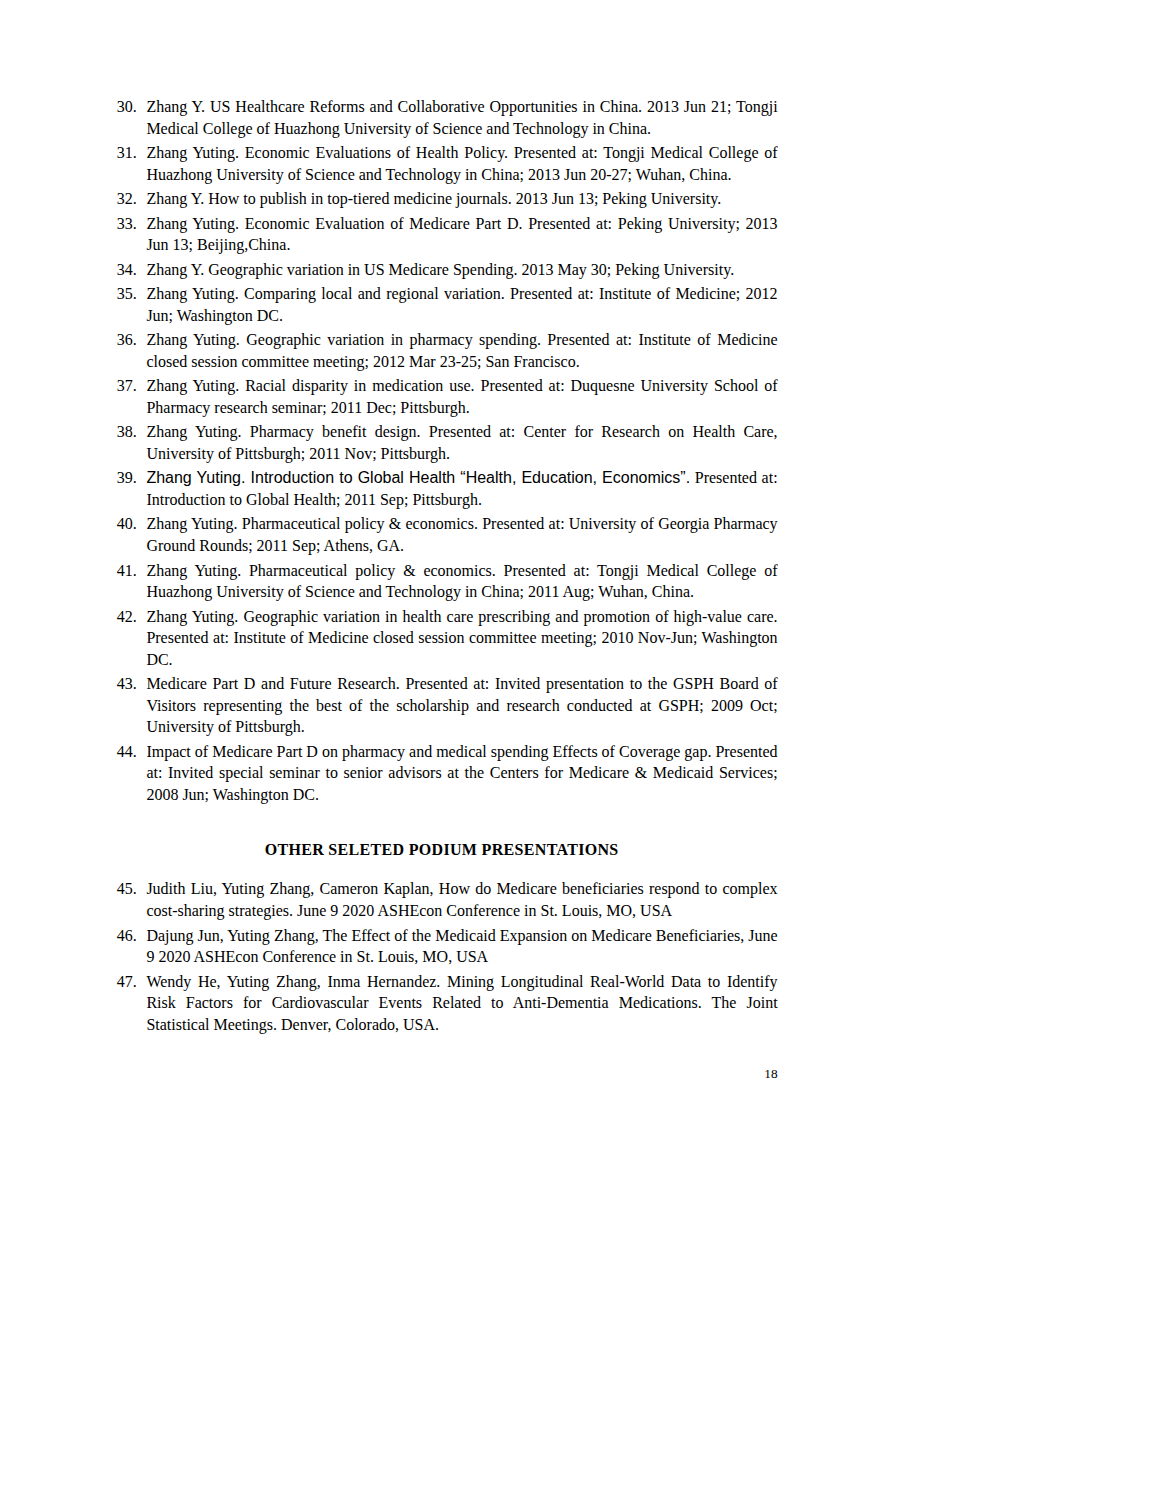Zhang Y. US Healthcare Reforms and Collaborative Opportunities in China. 2013 Jun 21; Tongji Medical College of Huazhong University of Science and Technology in China.
Zhang Yuting. Economic Evaluations of Health Policy. Presented at: Tongji Medical College of Huazhong University of Science and Technology in China; 2013 Jun 20-27; Wuhan, China.
Zhang Y. How to publish in top-tiered medicine journals. 2013 Jun 13; Peking University.
Zhang Yuting. Economic Evaluation of Medicare Part D. Presented at: Peking University; 2013 Jun 13; Beijing,China.
Zhang Y. Geographic variation in US Medicare Spending. 2013 May 30; Peking University.
Zhang Yuting. Comparing local and regional variation. Presented at: Institute of Medicine; 2012 Jun; Washington DC.
Zhang Yuting. Geographic variation in pharmacy spending. Presented at: Institute of Medicine closed session committee meeting; 2012 Mar 23-25; San Francisco.
Zhang Yuting. Racial disparity in medication use. Presented at: Duquesne University School of Pharmacy research seminar; 2011 Dec; Pittsburgh.
Zhang Yuting. Pharmacy benefit design. Presented at: Center for Research on Health Care, University of Pittsburgh; 2011 Nov; Pittsburgh.
Zhang Yuting. Introduction to Global Health “Health, Education, Economics”. Presented at: Introduction to Global Health; 2011 Sep; Pittsburgh.
Zhang Yuting. Pharmaceutical policy & economics. Presented at: University of Georgia Pharmacy Ground Rounds; 2011 Sep; Athens, GA.
Zhang Yuting. Pharmaceutical policy & economics. Presented at: Tongji Medical College of Huazhong University of Science and Technology in China; 2011 Aug; Wuhan, China.
Zhang Yuting. Geographic variation in health care prescribing and promotion of high-value care. Presented at: Institute of Medicine closed session committee meeting; 2010 Nov-Jun; Washington DC.
Medicare Part D and Future Research. Presented at: Invited presentation to the GSPH Board of Visitors representing the best of the scholarship and research conducted at GSPH; 2009 Oct; University of Pittsburgh.
Impact of Medicare Part D on pharmacy and medical spending Effects of Coverage gap. Presented at: Invited special seminar to senior advisors at the Centers for Medicare & Medicaid Services; 2008 Jun; Washington DC.
OTHER SELETED PODIUM PRESENTATIONS
Judith Liu, Yuting Zhang, Cameron Kaplan, How do Medicare beneficiaries respond to complex cost-sharing strategies. June 9 2020 ASHEcon Conference in St. Louis, MO, USA
Dajung Jun, Yuting Zhang, The Effect of the Medicaid Expansion on Medicare Beneficiaries, June 9 2020 ASHEcon Conference in St. Louis, MO, USA
Wendy He, Yuting Zhang, Inma Hernandez. Mining Longitudinal Real-World Data to Identify Risk Factors for Cardiovascular Events Related to Anti-Dementia Medications. The Joint Statistical Meetings. Denver, Colorado, USA.
18